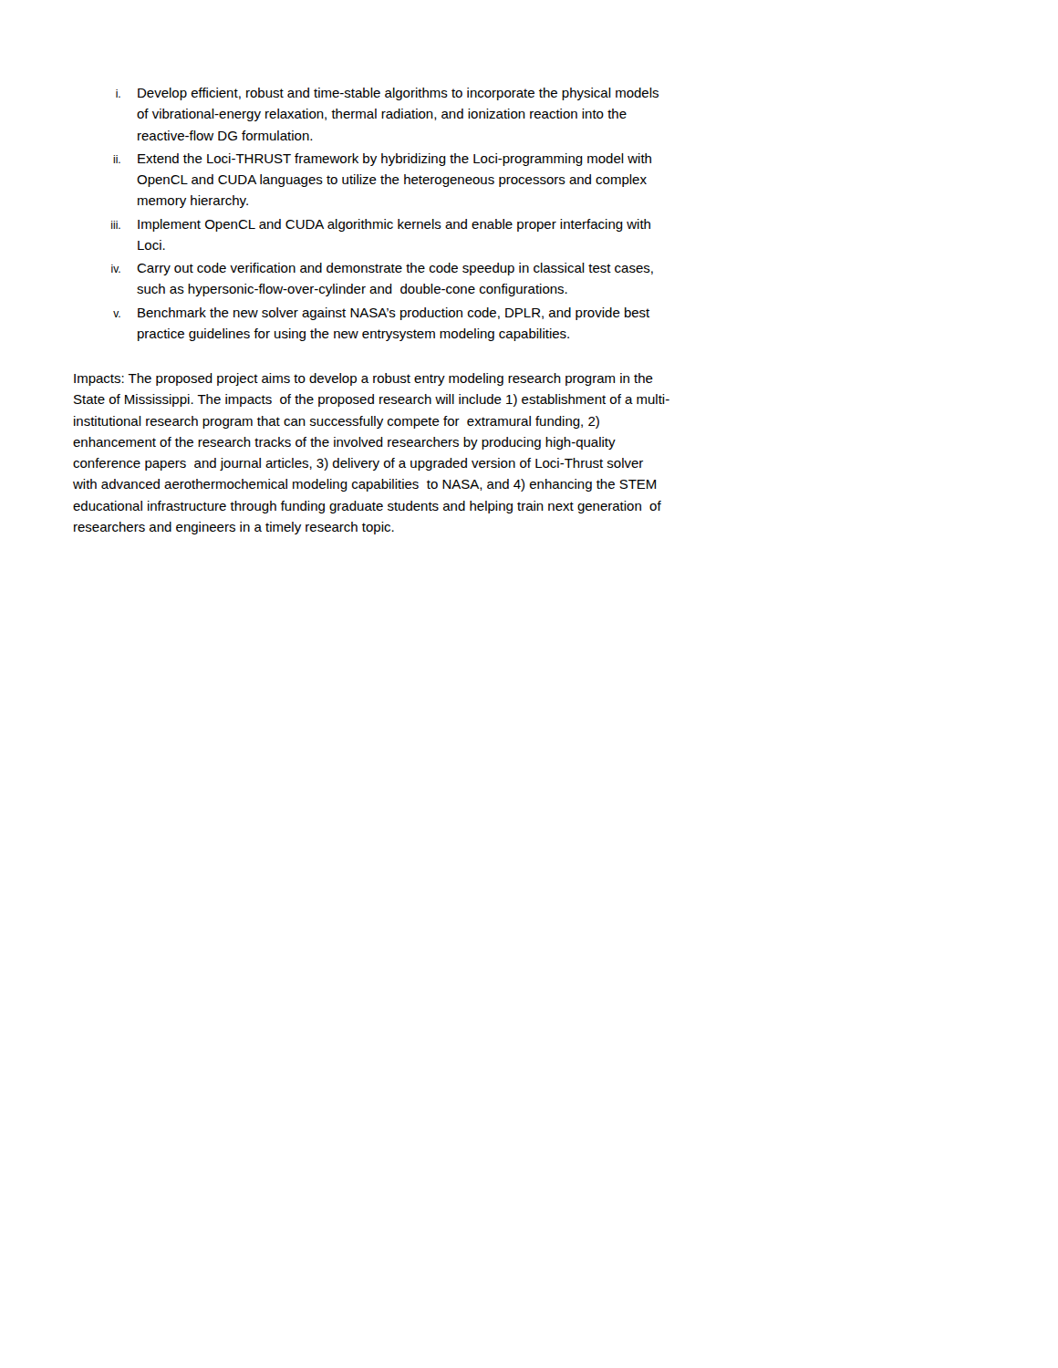Develop efficient, robust and time-stable algorithms to incorporate the physical models of vibrational-energy relaxation, thermal radiation, and ionization reaction into the reactive-flow DG formulation.
Extend the Loci-THRUST framework by hybridizing the Loci-programming model with OpenCL and CUDA languages to utilize the heterogeneous processors and complex memory hierarchy.
Implement OpenCL and CUDA algorithmic kernels and enable proper interfacing with Loci.
Carry out code verification and demonstrate the code speedup in classical test cases, such as hypersonic-flow-over-cylinder and double-cone configurations.
Benchmark the new solver against NASA’s production code, DPLR, and provide best practice guidelines for using the new entrysystem modeling capabilities.
Impacts: The proposed project aims to develop a robust entry modeling research program in the State of Mississippi. The impacts of the proposed research will include 1) establishment of a multi-institutional research program that can successfully compete for extramural funding, 2) enhancement of the research tracks of the involved researchers by producing high-quality conference papers and journal articles, 3) delivery of a upgraded version of Loci-Thrust solver with advanced aerothermochemical modeling capabilities to NASA, and 4) enhancing the STEM educational infrastructure through funding graduate students and helping train next generation of researchers and engineers in a timely research topic.